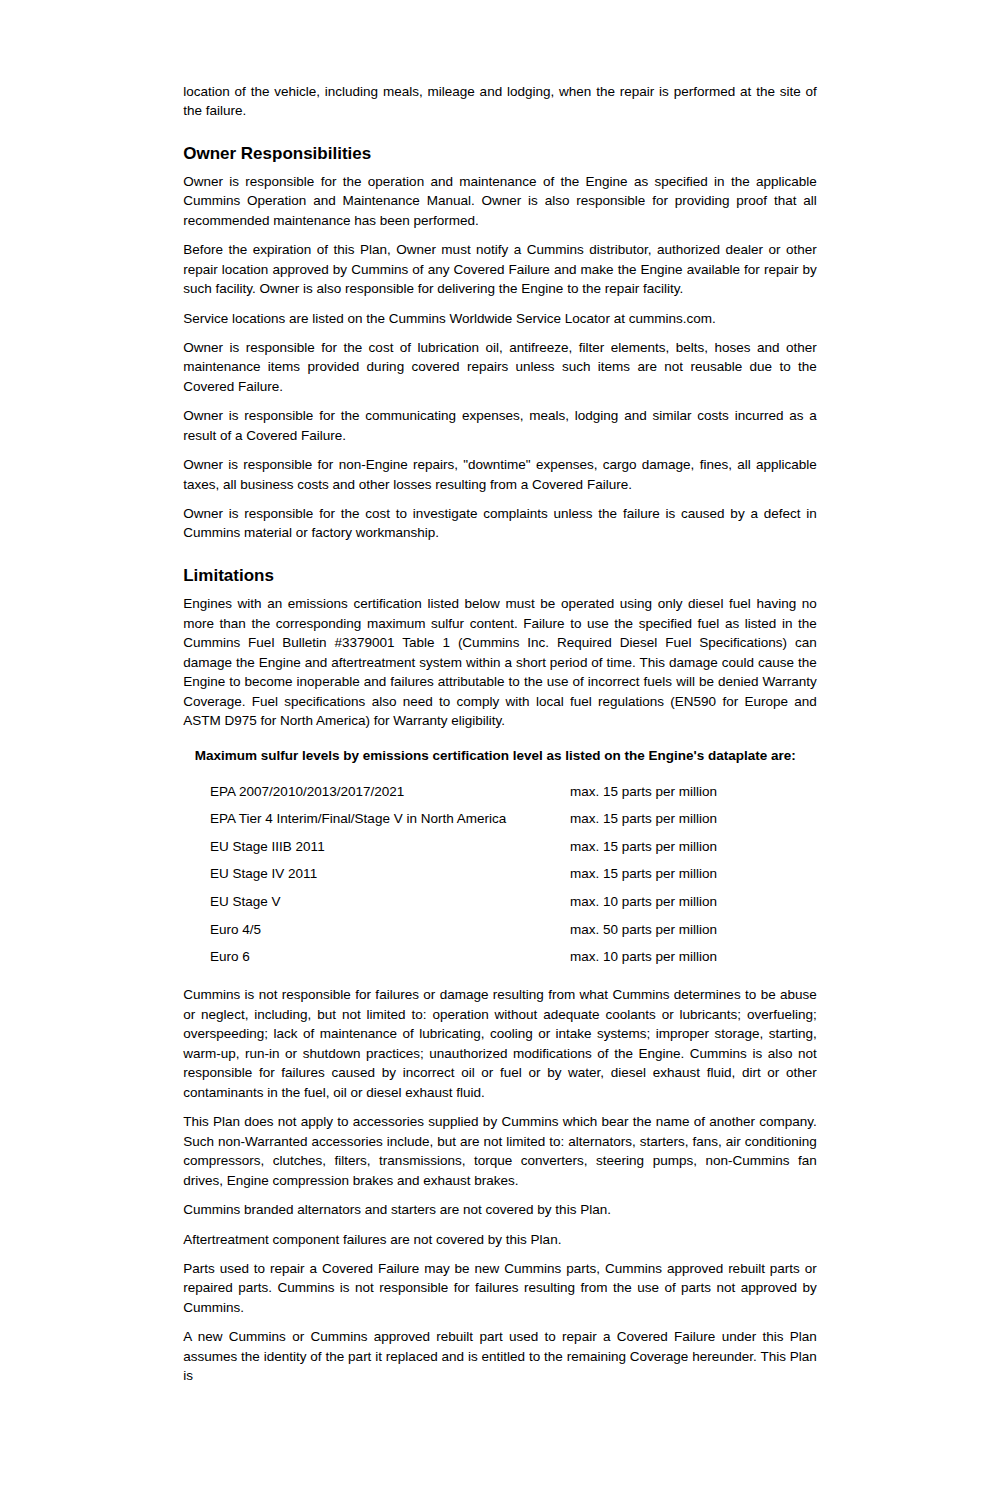location of the vehicle, including meals, mileage and lodging, when the repair is performed at the site of the failure.
Owner Responsibilities
Owner is responsible for the operation and maintenance of the Engine as specified in the applicable Cummins Operation and Maintenance Manual. Owner is also responsible for providing proof that all recommended maintenance has been performed.
Before the expiration of this Plan, Owner must notify a Cummins distributor, authorized dealer or other repair location approved by Cummins of any Covered Failure and make the Engine available for repair by such facility. Owner is also responsible for delivering the Engine to the repair facility.
Service locations are listed on the Cummins Worldwide Service Locator at cummins.com.
Owner is responsible for the cost of lubrication oil, antifreeze, filter elements, belts, hoses and other maintenance items provided during covered repairs unless such items are not reusable due to the Covered Failure.
Owner is responsible for the communicating expenses, meals, lodging and similar costs incurred as a result of a Covered Failure.
Owner is responsible for non-Engine repairs, "downtime" expenses, cargo damage, fines, all applicable taxes, all business costs and other losses resulting from a Covered Failure.
Owner is responsible for the cost to investigate complaints unless the failure is caused by a defect in Cummins material or factory workmanship.
Limitations
Engines with an emissions certification listed below must be operated using only diesel fuel having no more than the corresponding maximum sulfur content. Failure to use the specified fuel as listed in the Cummins Fuel Bulletin #3379001 Table 1 (Cummins Inc. Required Diesel Fuel Specifications) can damage the Engine and aftertreatment system within a short period of time. This damage could cause the Engine to become inoperable and failures attributable to the use of incorrect fuels will be denied Warranty Coverage. Fuel specifications also need to comply with local fuel regulations (EN590 for Europe and ASTM D975 for North America) for Warranty eligibility.
Maximum sulfur levels by emissions certification level as listed on the Engine's dataplate are:
| EPA 2007/2010/2013/2017/2021 | max. 15 parts per million |
| EPA Tier 4 Interim/Final/Stage V in North America | max. 15 parts per million |
| EU Stage IIIB 2011 | max. 15 parts per million |
| EU Stage IV 2011 | max. 15 parts per million |
| EU Stage V | max. 10 parts per million |
| Euro 4/5 | max. 50 parts per million |
| Euro 6 | max. 10 parts per million |
Cummins is not responsible for failures or damage resulting from what Cummins determines to be abuse or neglect, including, but not limited to: operation without adequate coolants or lubricants; overfueling; overspeeding; lack of maintenance of lubricating, cooling or intake systems; improper storage, starting, warm-up, run-in or shutdown practices; unauthorized modifications of the Engine. Cummins is also not responsible for failures caused by incorrect oil or fuel or by water, diesel exhaust fluid, dirt or other contaminants in the fuel, oil or diesel exhaust fluid.
This Plan does not apply to accessories supplied by Cummins which bear the name of another company. Such non-Warranted accessories include, but are not limited to: alternators, starters, fans, air conditioning compressors, clutches, filters, transmissions, torque converters, steering pumps, non-Cummins fan drives, Engine compression brakes and exhaust brakes.
Cummins branded alternators and starters are not covered by this Plan.
Aftertreatment component failures are not covered by this Plan.
Parts used to repair a Covered Failure may be new Cummins parts, Cummins approved rebuilt parts or repaired parts. Cummins is not responsible for failures resulting from the use of parts not approved by Cummins.
A new Cummins or Cummins approved rebuilt part used to repair a Covered Failure under this Plan assumes the identity of the part it replaced and is entitled to the remaining Coverage hereunder. This Plan is